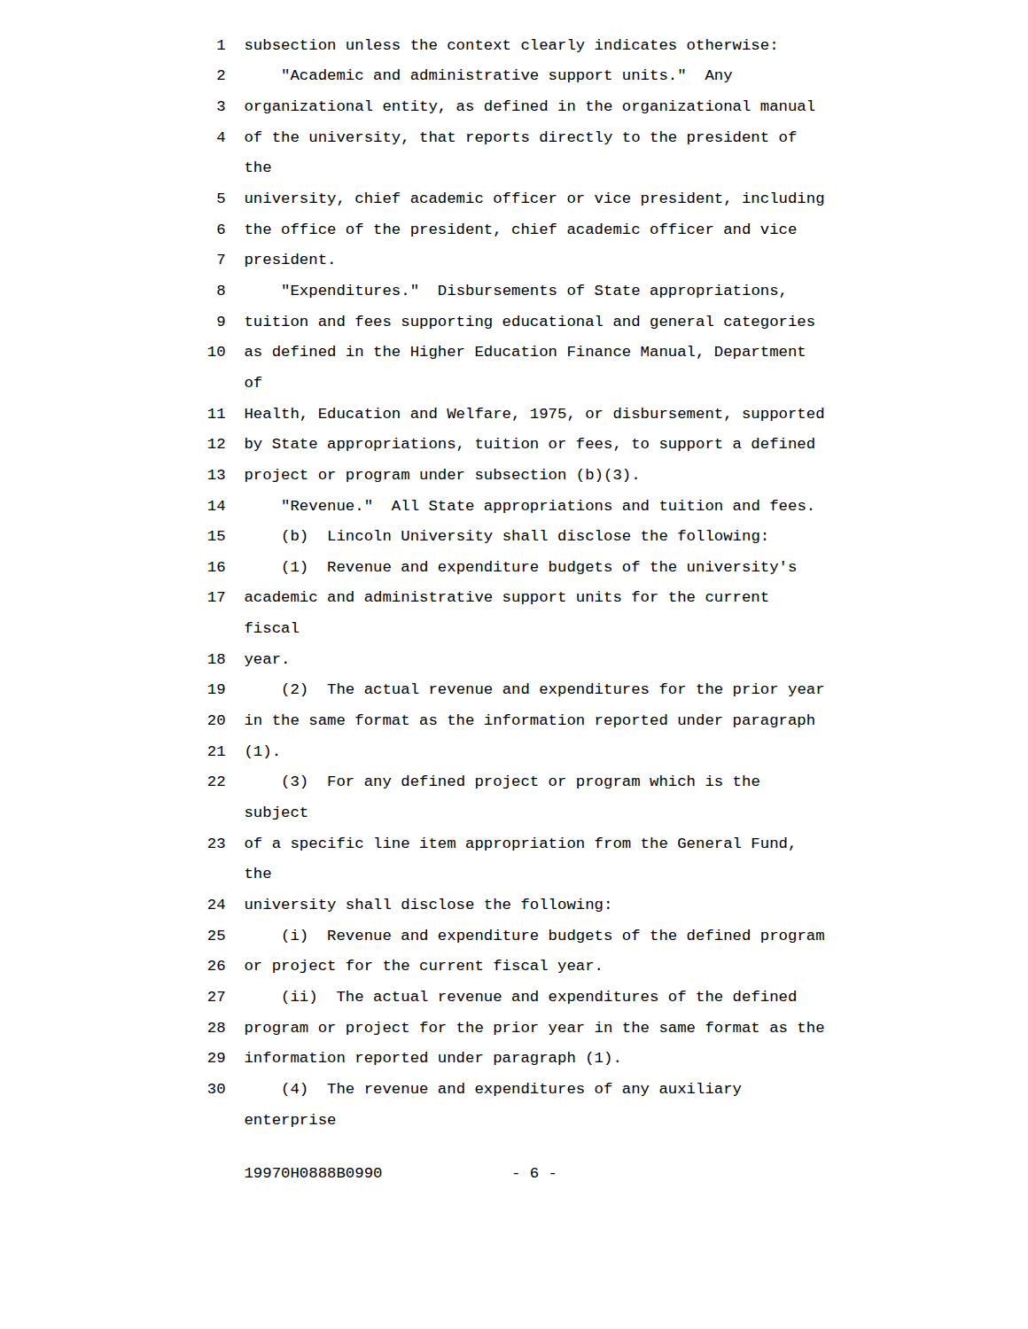subsection unless the context clearly indicates otherwise:
"Academic and administrative support units." Any
organizational entity, as defined in the organizational manual
of the university, that reports directly to the president of the
university, chief academic officer or vice president, including
the office of the president, chief academic officer and vice
president.
"Expenditures." Disbursements of State appropriations,
tuition and fees supporting educational and general categories
as defined in the Higher Education Finance Manual, Department of
Health, Education and Welfare, 1975, or disbursement, supported
by State appropriations, tuition or fees, to support a defined
project or program under subsection (b)(3).
"Revenue." All State appropriations and tuition and fees.
(b) Lincoln University shall disclose the following:
(1) Revenue and expenditure budgets of the university's
academic and administrative support units for the current fiscal
year.
(2) The actual revenue and expenditures for the prior year
in the same format as the information reported under paragraph
(1).
(3) For any defined project or program which is the subject
of a specific line item appropriation from the General Fund, the
university shall disclose the following:
(i) Revenue and expenditure budgets of the defined program
or project for the current fiscal year.
(ii) The actual revenue and expenditures of the defined
program or project for the prior year in the same format as the
information reported under paragraph (1).
(4) The revenue and expenditures of any auxiliary enterprise
19970H0888B0990 - 6 -